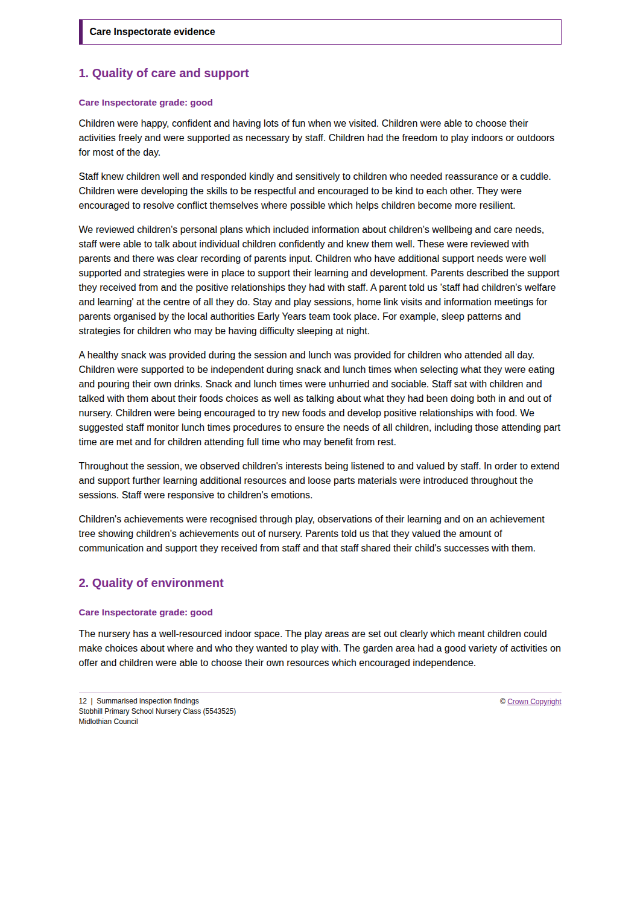Care Inspectorate evidence
1. Quality of care and support
Care Inspectorate grade: good
Children were happy, confident and having lots of fun when we visited. Children were able to choose their activities freely and were supported as necessary by staff. Children had the freedom to play indoors or outdoors for most of the day.
Staff knew children well and responded kindly and sensitively to children who needed reassurance or a cuddle. Children were developing the skills to be respectful and encouraged to be kind to each other. They were encouraged to resolve conflict themselves where possible which helps children become more resilient.
We reviewed children's personal plans which included information about children's wellbeing and care needs, staff were able to talk about individual children confidently and knew them well. These were reviewed with parents and there was clear recording of parents input. Children who have additional support needs were well supported and strategies were in place to support their learning and development. Parents described the support they received from and the positive relationships they had with staff. A parent told us 'staff had children's welfare and learning' at the centre of all they do. Stay and play sessions, home link visits and information meetings for parents organised by the local authorities Early Years team took place. For example, sleep patterns and strategies for children who may be having difficulty sleeping at night.
A healthy snack was provided during the session and lunch was provided for children who attended all day. Children were supported to be independent during snack and lunch times when selecting what they were eating and pouring their own drinks. Snack and lunch times were unhurried and sociable. Staff sat with children and talked with them about their foods choices as well as talking about what they had been doing both in and out of nursery. Children were being encouraged to try new foods and develop positive relationships with food. We suggested staff monitor lunch times procedures to ensure the needs of all children, including those attending part time are met and for children attending full time who may benefit from rest.
Throughout the session, we observed children's interests being listened to and valued by staff. In order to extend and support further learning additional resources and loose parts materials were introduced throughout the sessions. Staff were responsive to children's emotions.
Children's achievements were recognised through play, observations of their learning and on an achievement tree showing children's achievements out of nursery. Parents told us that they valued the amount of communication and support they received from staff and that staff shared their child's successes with them.
2. Quality of environment
Care Inspectorate grade: good
The nursery has a well-resourced indoor space. The play areas are set out clearly which meant children could make choices about where and who they wanted to play with. The garden area had a good variety of activities on offer and children were able to choose their own resources which encouraged independence.
12 | Summarised inspection findings
Stobhill Primary School Nursery Class (5543525)
Midlothian Council
© Crown Copyright